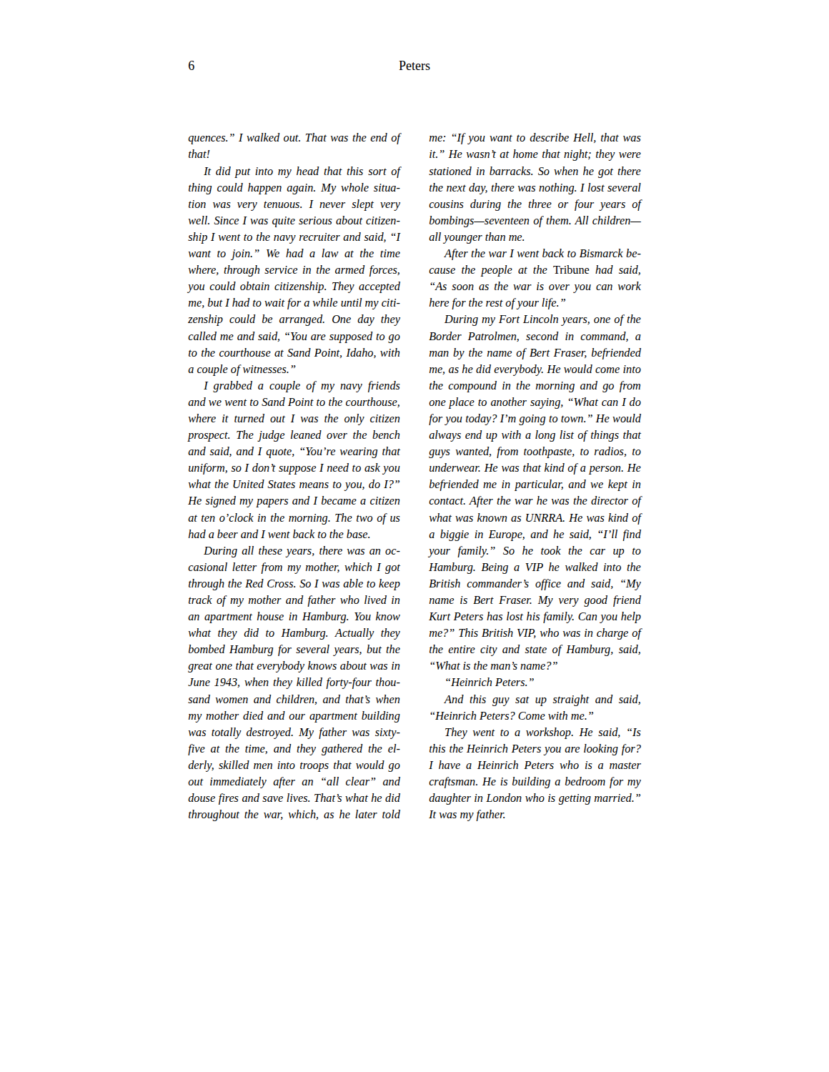6 Peters
quences.” I walked out. That was the end of that!
It did put into my head that this sort of thing could happen again. My whole situation was very tenuous. I never slept very well. Since I was quite serious about citizenship I went to the navy recruiter and said, “I want to join.” We had a law at the time where, through service in the armed forces, you could obtain citizenship. They accepted me, but I had to wait for a while until my citizenship could be arranged. One day they called me and said, “You are supposed to go to the courthouse at Sand Point, Idaho, with a couple of witnesses.”
I grabbed a couple of my navy friends and we went to Sand Point to the courthouse, where it turned out I was the only citizen prospect. The judge leaned over the bench and said, and I quote, “You’re wearing that uniform, so I don’t suppose I need to ask you what the United States means to you, do I?” He signed my papers and I became a citizen at ten o’clock in the morning. The two of us had a beer and I went back to the base.
During all these years, there was an occasional letter from my mother, which I got through the Red Cross. So I was able to keep track of my mother and father who lived in an apartment house in Hamburg. You know what they did to Hamburg. Actually they bombed Hamburg for several years, but the great one that everybody knows about was in June 1943, when they killed forty-four thousand women and children, and that’s when my mother died and our apartment building was totally destroyed. My father was sixty-five at the time, and they gathered the elderly, skilled men into troops that would go out immediately after an “all clear” and douse fires and save lives. That’s what he did throughout the war, which, as he later told me: “If you want to describe Hell, that was it.” He wasn’t at home that night; they were stationed in barracks. So when he got there the next day, there was nothing. I lost several cousins during the three or four years of bombings—seventeen of them. All children—all younger than me.
After the war I went back to Bismarck because the people at the Tribune had said, “As soon as the war is over you can work here for the rest of your life.”
During my Fort Lincoln years, one of the Border Patrolmen, second in command, a man by the name of Bert Fraser, befriended me, as he did everybody. He would come into the compound in the morning and go from one place to another saying, “What can I do for you today? I’m going to town.” He would always end up with a long list of things that guys wanted, from toothpaste, to radios, to underwear. He was that kind of a person. He befriended me in particular, and we kept in contact. After the war he was the director of what was known as UNRRA. He was kind of a biggie in Europe, and he said, “I’ll find your family.” So he took the car up to Hamburg. Being a VIP he walked into the British commander’s office and said, “My name is Bert Fraser. My very good friend Kurt Peters has lost his family. Can you help me?” This British VIP, who was in charge of the entire city and state of Hamburg, said, “What is the man’s name?”
“Heinrich Peters.”
And this guy sat up straight and said, “Heinrich Peters? Come with me.”
They went to a workshop. He said, “Is this the Heinrich Peters you are looking for? I have a Heinrich Peters who is a master craftsman. He is building a bedroom for my daughter in London who is getting married.” It was my father.